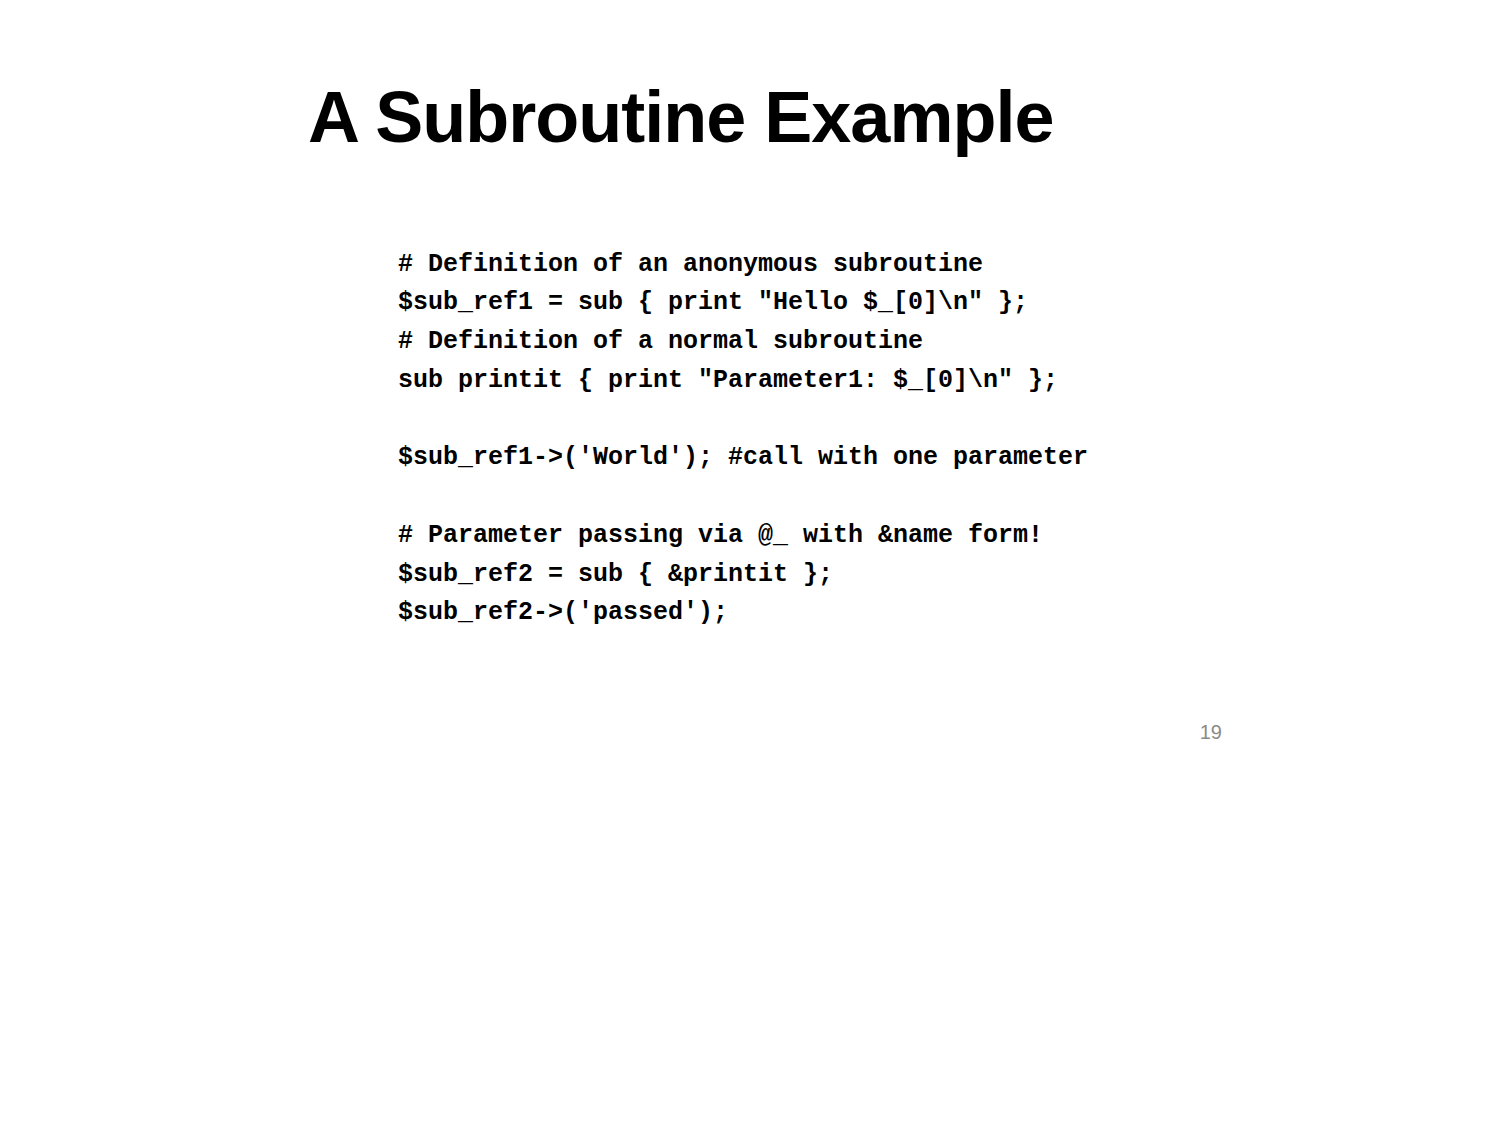A Subroutine Example
# Definition of an anonymous subroutine
$sub_ref1 = sub { print "Hello $_[0]\n" };
# Definition of a normal subroutine
sub printit { print "Parameter1: $_[0]\n" };

$sub_ref1->('World'); #call with one parameter

# Parameter passing via @_ with &name form!
$sub_ref2 = sub { &printit };
$sub_ref2->('passed');
19